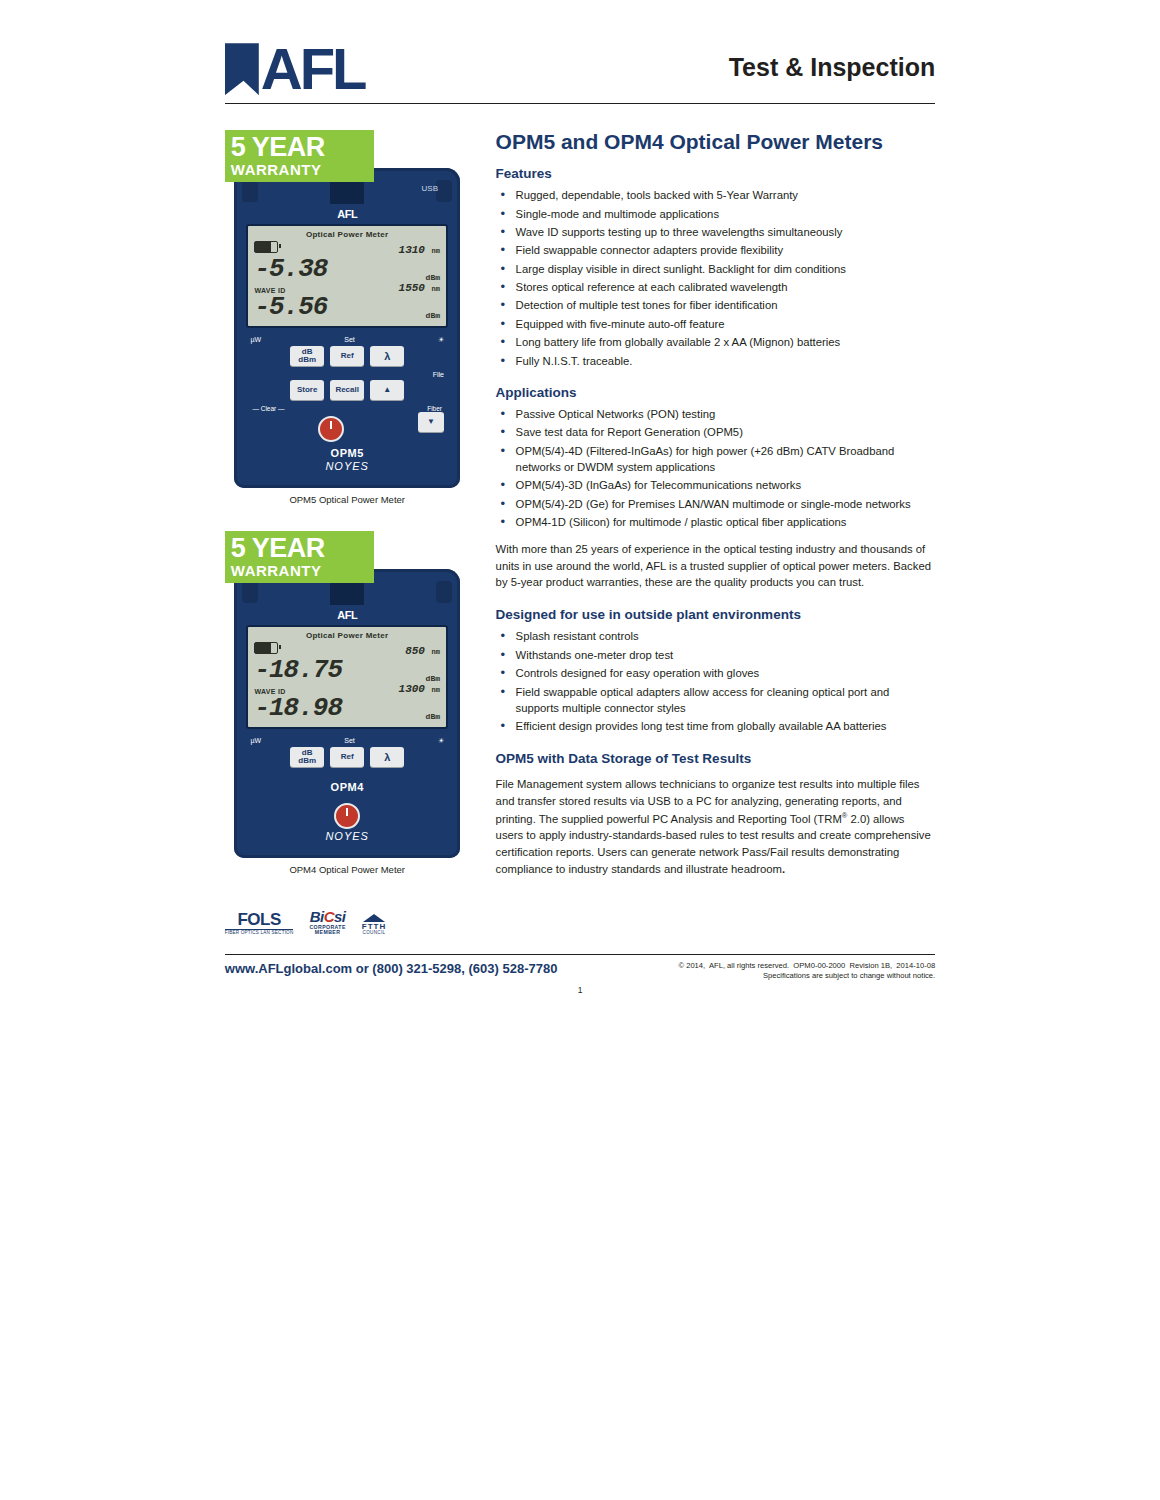AFL
Test & Inspection
5 YEAR WARRANTY
USB
AFL
Optical Power Meter
1310 nm
-5.38
dBm
WAVE ID
1550 nm
-5.56
dBm
µW Set☀
dB
dBm
Ref
λ
File
Store
Recall
▲
— Clear —Fiber
▼
OPM5
NOYES
OPM5 Optical Power Meter
5 YEAR WARRANTY
AFL
Optical Power Meter
850 nm
-18.75
dBm
WAVE ID
1300 nm
-18.98
dBm
µW Set☀
dB
dBm
Ref
λ
OPM4
NOYES
OPM4 Optical Power Meter
FOLS FIBER OPTICS LAN SECTION
BiCsi
CORPORATE
MEMBER
FTTH
COUNCIL
OPM5 and OPM4 Optical Power Meters
Features
Rugged, dependable, tools backed with 5-Year Warranty
Single-mode and multimode applications
Wave ID supports testing up to three wavelengths simultaneously
Field swappable connector adapters provide flexibility
Large display visible in direct sunlight. Backlight for dim conditions
Stores optical reference at each calibrated wavelength
Detection of multiple test tones for fiber identification
Equipped with five-minute auto-off feature
Long battery life from globally available 2 x AA (Mignon) batteries
Fully N.I.S.T. traceable.
Applications
Passive Optical Networks (PON) testing
Save test data for Report Generation (OPM5)
OPM(5/4)-4D (Filtered-InGaAs) for high power (+26 dBm) CATV Broadband networks or DWDM system applications
OPM(5/4)-3D (InGaAs) for Telecommunications networks
OPM(5/4)-2D (Ge) for Premises LAN/WAN multimode or single-mode networks
OPM4-1D (Silicon) for multimode / plastic optical fiber applications
With more than 25 years of experience in the optical testing industry and thousands of units in use around the world, AFL is a trusted supplier of optical power meters. Backed by 5-year product warranties, these are the quality products you can trust.
Designed for use in outside plant environments
Splash resistant controls
Withstands one-meter drop test
Controls designed for easy operation with gloves
Field swappable optical adapters allow access for cleaning optical port and supports multiple connector styles
Efficient design provides long test time from globally available AA batteries
OPM5 with Data Storage of Test Results
File Management system allows technicians to organize test results into multiple files and transfer stored results via USB to a PC for analyzing, generating reports, and printing. The supplied powerful PC Analysis and Reporting Tool (TRM® 2.0) allows users to apply industry-standards-based rules to test results and create comprehensive certification reports. Users can generate network Pass/Fail results demonstrating compliance to industry standards and illustrate headroom.
www.AFLglobal.com or (800) 321-5298, (603) 528-7780
© 2014, AFL, all rights reserved. OPM0-00-2000 Revision 1B, 2014-10-08
Specifications are subject to change without notice.
1